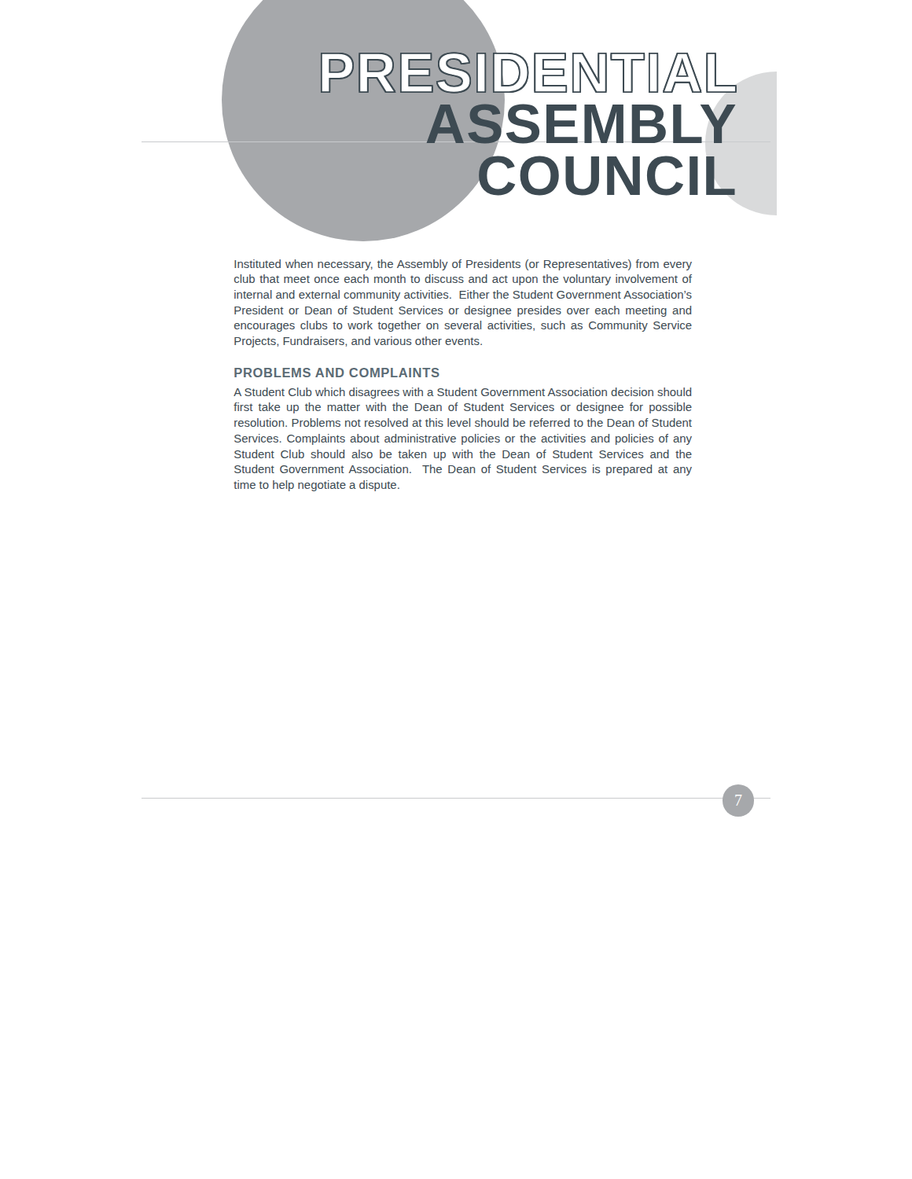PRESIDENTIAL ASSEMBLY
COUNCIL
Instituted when necessary, the Assembly of Presidents (or Representatives) from every club that meet once each month to discuss and act upon the voluntary involvement of internal and external community activities. Either the Student Government Association’s President or Dean of Student Services or designee presides over each meeting and encourages clubs to work together on several activities, such as Community Service Projects, Fundraisers, and various other events.
PROBLEMS AND COMPLAINTS
A Student Club which disagrees with a Student Government Association decision should first take up the matter with the Dean of Student Services or designee for possible resolution. Problems not resolved at this level should be referred to the Dean of Student Services. Complaints about administrative policies or the activities and policies of any Student Club should also be taken up with the Dean of Student Services and the Student Government Association. The Dean of Student Services is prepared at any time to help negotiate a dispute.
7